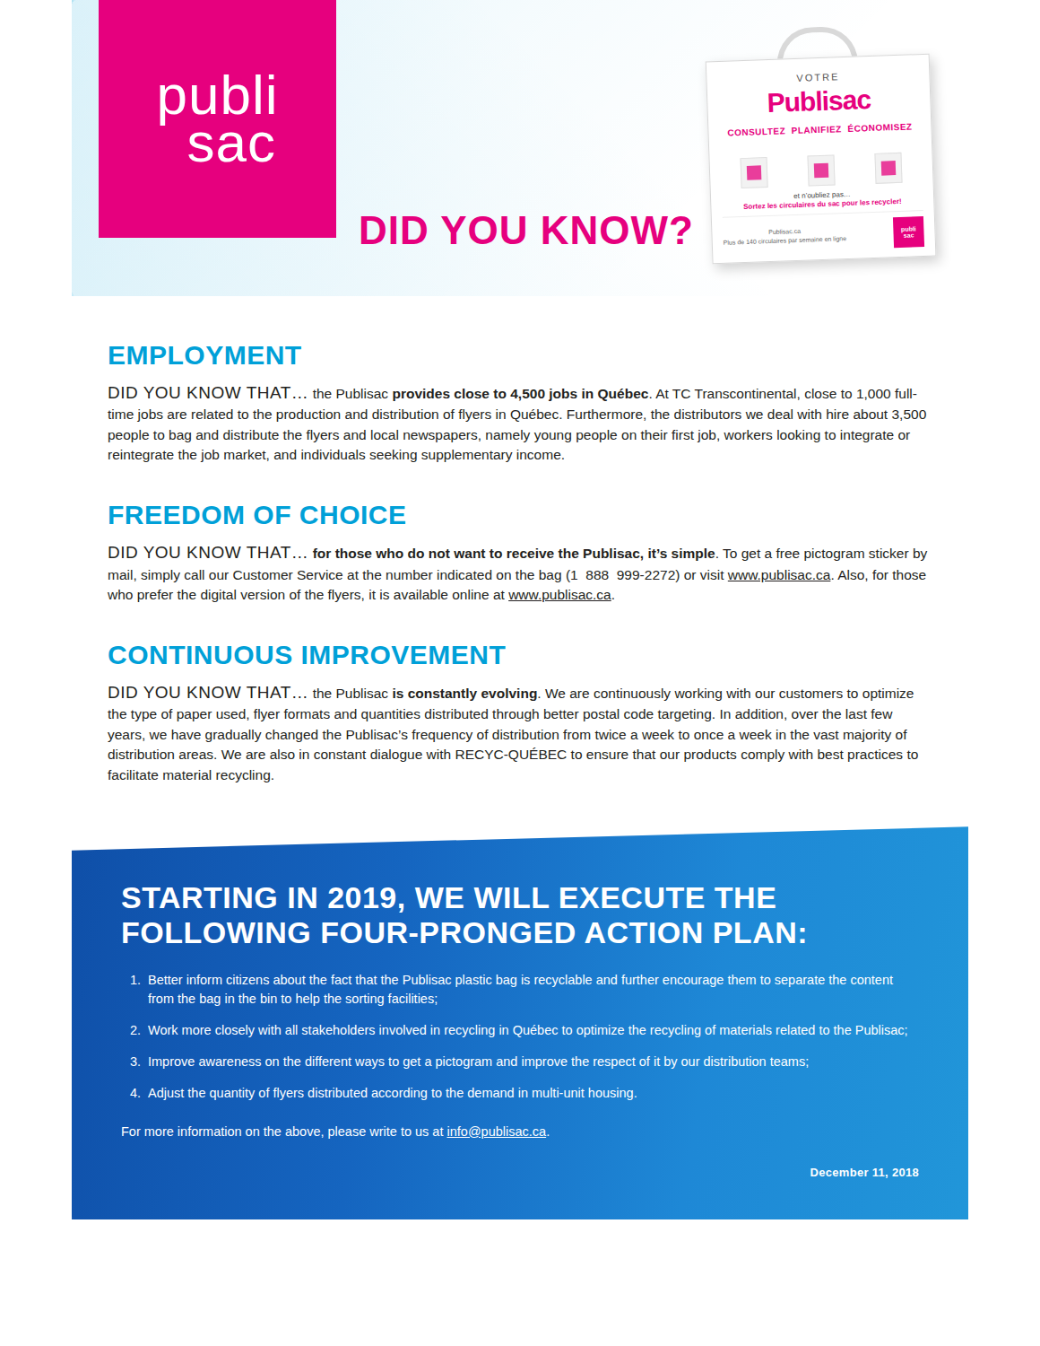publisac
DID YOU KNOW?
VOTRE
Publisac
CONSULTEZ PLANIFIEZ ÉCONOMISEZ
et n’oubliez pas…
Sortez les circulaires du sac pour les recycler!
Publisac.ca
Plus de 140 circulaires par semaine en ligne publi
sac
EMPLOYMENT
DID YOU KNOW THAT… the Publisac provides close to 4,500 jobs in Québec. At TC Transcontinental, close to 1,000 full-time jobs are related to the production and distribution of flyers in Québec. Furthermore, the distributors we deal with hire about 3,500 people to bag and distribute the flyers and local newspapers, namely young people on their first job, workers looking to integrate or reintegrate the job market, and individuals seeking supplementary income.
FREEDOM OF CHOICE
DID YOU KNOW THAT… for those who do not want to receive the Publisac, it’s simple. To get a free pictogram sticker by mail, simply call our Customer Service at the number indicated on the bag (1 888 999-2272) or visit www.publisac.ca. Also, for those who prefer the digital version of the flyers, it is available online at www.publisac.ca.
CONTINUOUS IMPROVEMENT
DID YOU KNOW THAT… the Publisac is constantly evolving. We are continuously working with our customers to optimize the type of paper used, flyer formats and quantities distributed through better postal code targeting. In addition, over the last few years, we have gradually changed the Publisac’s frequency of distribution from twice a week to once a week in the vast majority of distribution areas. We are also in constant dialogue with RECYC-QUÉBEC to ensure that our products comply with best practices to facilitate material recycling.
STARTING IN 2019, WE WILL EXECUTE THE
FOLLOWING FOUR-PRONGED ACTION PLAN:
Better inform citizens about the fact that the Publisac plastic bag is recyclable and further encourage them to separate the content from the bag in the bin to help the sorting facilities;
Work more closely with all stakeholders involved in recycling in Québec to optimize the recycling of materials related to the Publisac;
Improve awareness on the different ways to get a pictogram and improve the respect of it by our distribution teams;
Adjust the quantity of flyers distributed according to the demand in multi-unit housing.
For more information on the above, please write to us at info@publisac.ca.
December 11, 2018